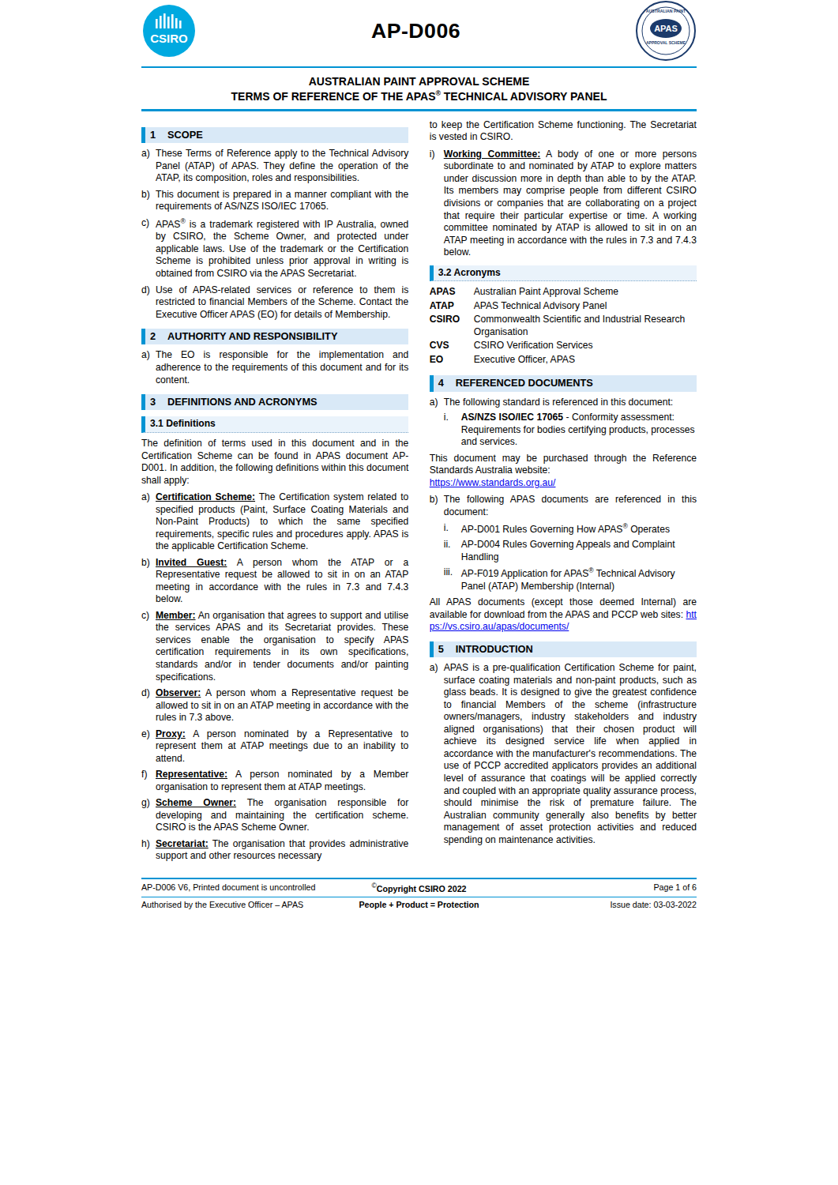CSIRO
AP-D006
AUSTRALIAN PAINT APAS APPROVAL SCHEME
AUSTRALIAN PAINT APPROVAL SCHEME
TERMS OF REFERENCE OF THE APAS® TECHNICAL ADVISORY PANEL
1 SCOPE
These Terms of Reference apply to the Technical Advisory Panel (ATAP) of APAS. They define the operation of the ATAP, its composition, roles and responsibilities.
This document is prepared in a manner compliant with the requirements of AS/NZS ISO/IEC 17065.
APAS® is a trademark registered with IP Australia, owned by CSIRO, the Scheme Owner, and protected under applicable laws. Use of the trademark or the Certification Scheme is prohibited unless prior approval in writing is obtained from CSIRO via the APAS Secretariat.
Use of APAS-related services or reference to them is restricted to financial Members of the Scheme. Contact the Executive Officer APAS (EO) for details of Membership.
2 AUTHORITY AND RESPONSIBILITY
The EO is responsible for the implementation and adherence to the requirements of this document and for its content.
3 DEFINITIONS AND ACRONYMS
3.1 Definitions
The definition of terms used in this document and in the Certification Scheme can be found in APAS document AP-D001. In addition, the following definitions within this document shall apply:
Certification Scheme: The Certification system related to specified products (Paint, Surface Coating Materials and Non-Paint Products) to which the same specified requirements, specific rules and procedures apply. APAS is the applicable Certification Scheme.
Invited Guest: A person whom the ATAP or a Representative request be allowed to sit in on an ATAP meeting in accordance with the rules in 7.3 and 7.4.3 below.
Member: An organisation that agrees to support and utilise the services APAS and its Secretariat provides. These services enable the organisation to specify APAS certification requirements in its own specifications, standards and/or in tender documents and/or painting specifications.
Observer: A person whom a Representative request be allowed to sit in on an ATAP meeting in accordance with the rules in 7.3 above.
Proxy: A person nominated by a Representative to represent them at ATAP meetings due to an inability to attend.
Representative: A person nominated by a Member organisation to represent them at ATAP meetings.
Scheme Owner: The organisation responsible for developing and maintaining the certification scheme. CSIRO is the APAS Scheme Owner.
Secretariat: The organisation that provides administrative support and other resources necessary
to keep the Certification Scheme functioning. The Secretariat is vested in CSIRO.
Working Committee: A body of one or more persons subordinate to and nominated by ATAP to explore matters under discussion more in depth than able to by the ATAP. Its members may comprise people from different CSIRO divisions or companies that are collaborating on a project that require their particular expertise or time. A working committee nominated by ATAP is allowed to sit in on an ATAP meeting in accordance with the rules in 7.3 and 7.4.3 below.
3.2 Acronyms
| APAS | Australian Paint Approval Scheme |
| ATAP | APAS Technical Advisory Panel |
| CSIRO | Commonwealth Scientific and Industrial Research Organisation |
| CVS | CSIRO Verification Services |
| EO | Executive Officer, APAS |
4 REFERENCED DOCUMENTS
The following standard is referenced in this document:
AS/NZS ISO/IEC 17065 - Conformity assessment: Requirements for bodies certifying products, processes and services.
This document may be purchased through the Reference Standards Australia website:
https://www.standards.org.au/
The following APAS documents are referenced in this document:
AP-D001 Rules Governing How APAS® Operates
AP-D004 Rules Governing Appeals and Complaint Handling
AP-F019 Application for APAS® Technical Advisory Panel (ATAP) Membership (Internal)
All APAS documents (except those deemed Internal) are available for download from the APAS and PCCP web sites: https://vs.csiro.au/apas/documents/
5 INTRODUCTION
APAS is a pre-qualification Certification Scheme for paint, surface coating materials and non-paint products, such as glass beads. It is designed to give the greatest confidence to financial Members of the scheme (infrastructure owners/managers, industry stakeholders and industry aligned organisations) that their chosen product will achieve its designed service life when applied in accordance with the manufacturer's recommendations. The use of PCCP accredited applicators provides an additional level of assurance that coatings will be applied correctly and coupled with an appropriate quality assurance process, should minimise the risk of premature failure. The Australian community generally also benefits by better management of asset protection activities and reduced spending on maintenance activities.
| AP-D006 V6, Printed document is uncontrolled | © Copyright CSIRO 2022 | Page 1 of 6 |
| Authorised by the Executive Officer – APAS | People + Product = Protection | Issue date: 03-03-2022 |